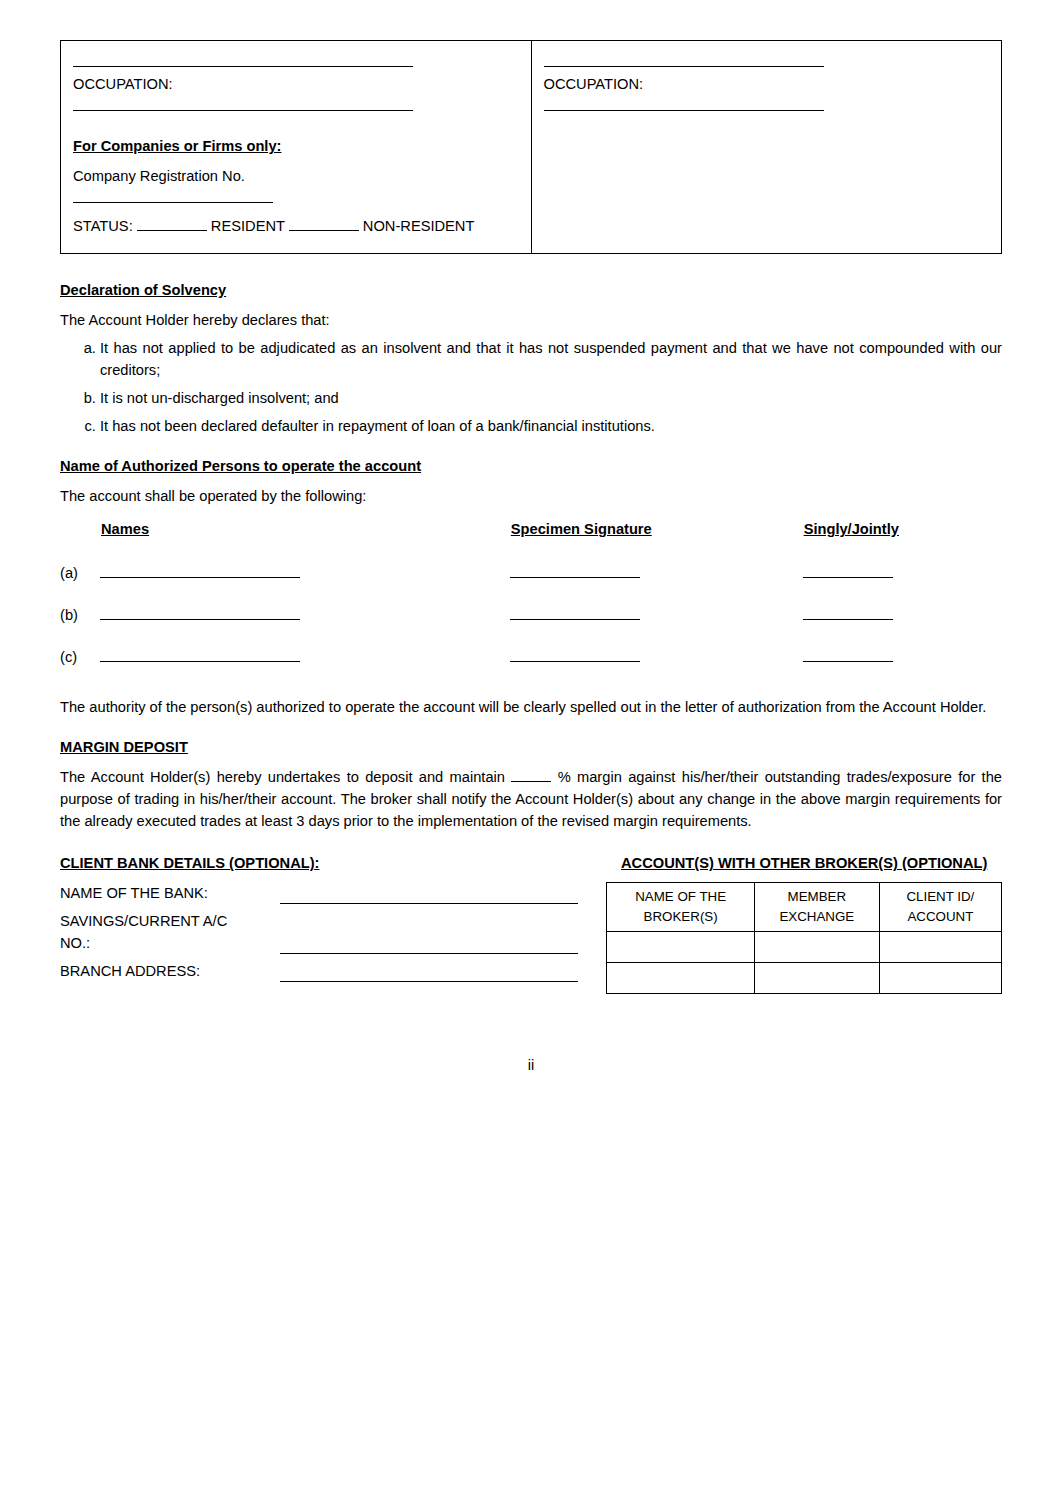| OCCUPATION: For Companies or Firms only: Company Registration No. STATUS: RESIDENT NON-RESIDENT | OCCUPATION: |
Declaration of Solvency
The Account Holder hereby declares that:
It has not applied to be adjudicated as an insolvent and that it has not suspended payment and that we have not compounded with our creditors;
It is not un-discharged insolvent; and
It has not been declared defaulter in repayment of loan of a bank/financial institutions.
Name of Authorized Persons to operate the account
The account shall be operated by the following:
| | Names | Specimen Signature | Singly/Jointly |
| --- | --- | --- | --- |
| (a) | | | |
| (b) | | | |
| (c) | | | |
The authority of the person(s) authorized to operate the account will be clearly spelled out in the letter of authorization from the Account Holder.
MARGIN DEPOSIT
The Account Holder(s) hereby undertakes to deposit and maintain % margin against his/her/their outstanding trades/exposure for the purpose of trading in his/her/their account. The broker shall notify the Account Holder(s) about any change in the above margin requirements for the already executed trades at least 3 days prior to the implementation of the revised margin requirements.
CLIENT BANK DETAILS (OPTIONAL):
NAME OF THE BANK:
SAVINGS/CURRENT A/C NO.:
BRANCH ADDRESS:
ACCOUNT(S) WITH OTHER BROKER(S) (OPTIONAL)
| NAME OF THE BROKER(S) | MEMBER EXCHANGE | CLIENT ID/ ACCOUNT |
| --- | --- | --- |
ii